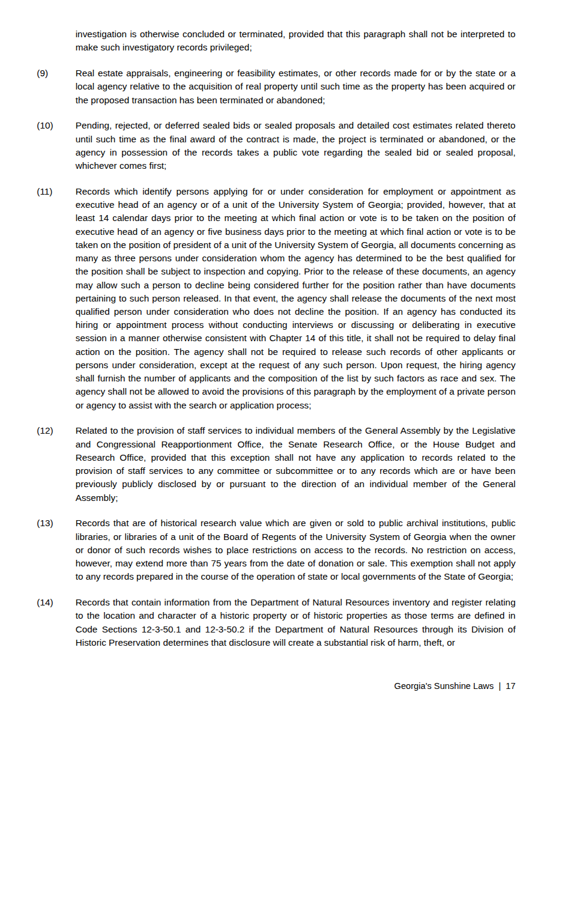investigation is otherwise concluded or terminated, provided that this paragraph shall not be interpreted to make such investigatory records privileged;
(9) Real estate appraisals, engineering or feasibility estimates, or other records made for or by the state or a local agency relative to the acquisition of real property until such time as the property has been acquired or the proposed transaction has been terminated or abandoned;
(10) Pending, rejected, or deferred sealed bids or sealed proposals and detailed cost estimates related thereto until such time as the final award of the contract is made, the project is terminated or abandoned, or the agency in possession of the records takes a public vote regarding the sealed bid or sealed proposal, whichever comes first;
(11) Records which identify persons applying for or under consideration for employment or appointment as executive head of an agency or of a unit of the University System of Georgia; provided, however, that at least 14 calendar days prior to the meeting at which final action or vote is to be taken on the position of executive head of an agency or five business days prior to the meeting at which final action or vote is to be taken on the position of president of a unit of the University System of Georgia, all documents concerning as many as three persons under consideration whom the agency has determined to be the best qualified for the position shall be subject to inspection and copying. Prior to the release of these documents, an agency may allow such a person to decline being considered further for the position rather than have documents pertaining to such person released. In that event, the agency shall release the documents of the next most qualified person under consideration who does not decline the position. If an agency has conducted its hiring or appointment process without conducting interviews or discussing or deliberating in executive session in a manner otherwise consistent with Chapter 14 of this title, it shall not be required to delay final action on the position. The agency shall not be required to release such records of other applicants or persons under consideration, except at the request of any such person. Upon request, the hiring agency shall furnish the number of applicants and the composition of the list by such factors as race and sex. The agency shall not be allowed to avoid the provisions of this paragraph by the employment of a private person or agency to assist with the search or application process;
(12) Related to the provision of staff services to individual members of the General Assembly by the Legislative and Congressional Reapportionment Office, the Senate Research Office, or the House Budget and Research Office, provided that this exception shall not have any application to records related to the provision of staff services to any committee or subcommittee or to any records which are or have been previously publicly disclosed by or pursuant to the direction of an individual member of the General Assembly;
(13) Records that are of historical research value which are given or sold to public archival institutions, public libraries, or libraries of a unit of the Board of Regents of the University System of Georgia when the owner or donor of such records wishes to place restrictions on access to the records. No restriction on access, however, may extend more than 75 years from the date of donation or sale. This exemption shall not apply to any records prepared in the course of the operation of state or local governments of the State of Georgia;
(14) Records that contain information from the Department of Natural Resources inventory and register relating to the location and character of a historic property or of historic properties as those terms are defined in Code Sections 12-3-50.1 and 12-3-50.2 if the Department of Natural Resources through its Division of Historic Preservation determines that disclosure will create a substantial risk of harm, theft, or
Georgia's Sunshine Laws | 17